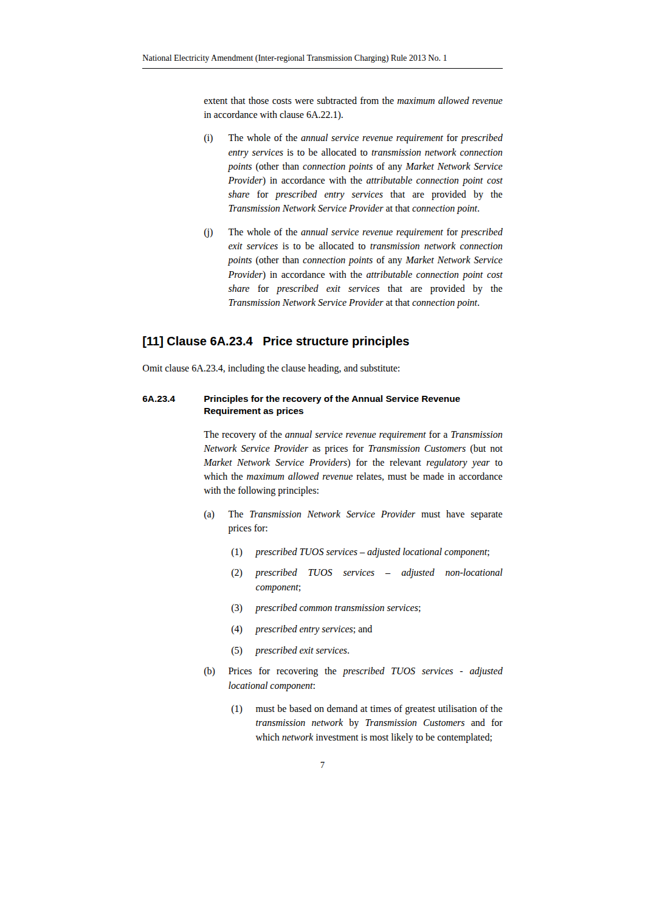National Electricity Amendment (Inter-regional Transmission Charging) Rule 2013 No. 1
extent that those costs were subtracted from the maximum allowed revenue in accordance with clause 6A.22.1).
(i)
The whole of the annual service revenue requirement for prescribed entry services is to be allocated to transmission network connection points (other than connection points of any Market Network Service Provider) in accordance with the attributable connection point cost share for prescribed entry services that are provided by the Transmission Network Service Provider at that connection point.
(j)
The whole of the annual service revenue requirement for prescribed exit services is to be allocated to transmission network connection points (other than connection points of any Market Network Service Provider) in accordance with the attributable connection point cost share for prescribed exit services that are provided by the Transmission Network Service Provider at that connection point.
[11] Clause 6A.23.4 Price structure principles
Omit clause 6A.23.4, including the clause heading, and substitute:
6A.23.4 Principles for the recovery of the Annual Service Revenue Requirement as prices
The recovery of the annual service revenue requirement for a Transmission Network Service Provider as prices for Transmission Customers (but not Market Network Service Providers) for the relevant regulatory year to which the maximum allowed revenue relates, must be made in accordance with the following principles:
(a)
The Transmission Network Service Provider must have separate prices for:
(1)
prescribed TUOS services – adjusted locational component;
(2)
prescribed TUOS services – adjusted non-locational component;
(3)
prescribed common transmission services;
(4)
prescribed entry services; and
(5)
prescribed exit services.
(b)
Prices for recovering the prescribed TUOS services - adjusted locational component:
(1)
must be based on demand at times of greatest utilisation of the transmission network by Transmission Customers and for which network investment is most likely to be contemplated;
7